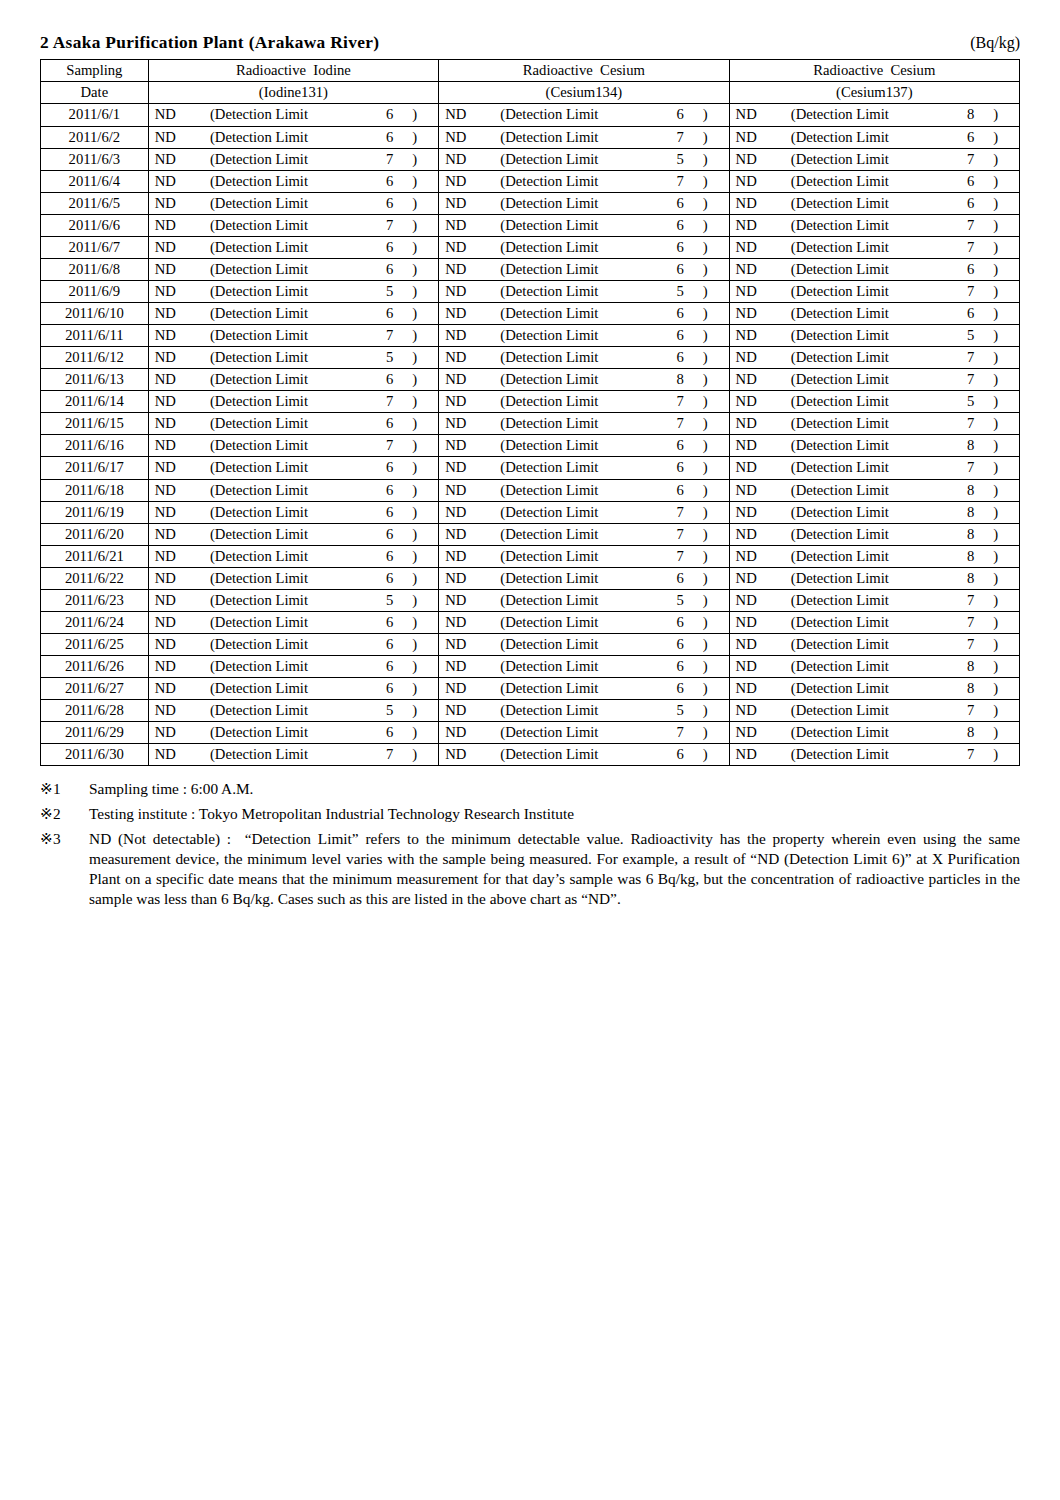2 Asaka Purification Plant (Arakawa River) (Bq/kg)
| Sampling | Radioactive Iodine | Radioactive Cesium | Radioactive Cesium |
| --- | --- | --- | --- |
| Date | (Iodine131) | (Cesium134) | (Cesium137) |
| 2011/6/1 | ND | (Detection Limit | 6 | ) | ND | (Detection Limit | 6 | ) | ND | (Detection Limit | 8 | ) |
| 2011/6/2 | ND | (Detection Limit | 6 | ) | ND | (Detection Limit | 7 | ) | ND | (Detection Limit | 6 | ) |
| 2011/6/3 | ND | (Detection Limit | 7 | ) | ND | (Detection Limit | 5 | ) | ND | (Detection Limit | 7 | ) |
| 2011/6/4 | ND | (Detection Limit | 6 | ) | ND | (Detection Limit | 7 | ) | ND | (Detection Limit | 6 | ) |
| 2011/6/5 | ND | (Detection Limit | 6 | ) | ND | (Detection Limit | 6 | ) | ND | (Detection Limit | 6 | ) |
| 2011/6/6 | ND | (Detection Limit | 7 | ) | ND | (Detection Limit | 6 | ) | ND | (Detection Limit | 7 | ) |
| 2011/6/7 | ND | (Detection Limit | 6 | ) | ND | (Detection Limit | 6 | ) | ND | (Detection Limit | 7 | ) |
| 2011/6/8 | ND | (Detection Limit | 6 | ) | ND | (Detection Limit | 6 | ) | ND | (Detection Limit | 6 | ) |
| 2011/6/9 | ND | (Detection Limit | 5 | ) | ND | (Detection Limit | 5 | ) | ND | (Detection Limit | 7 | ) |
| 2011/6/10 | ND | (Detection Limit | 6 | ) | ND | (Detection Limit | 6 | ) | ND | (Detection Limit | 6 | ) |
| 2011/6/11 | ND | (Detection Limit | 7 | ) | ND | (Detection Limit | 6 | ) | ND | (Detection Limit | 5 | ) |
| 2011/6/12 | ND | (Detection Limit | 5 | ) | ND | (Detection Limit | 6 | ) | ND | (Detection Limit | 7 | ) |
| 2011/6/13 | ND | (Detection Limit | 6 | ) | ND | (Detection Limit | 8 | ) | ND | (Detection Limit | 7 | ) |
| 2011/6/14 | ND | (Detection Limit | 7 | ) | ND | (Detection Limit | 7 | ) | ND | (Detection Limit | 5 | ) |
| 2011/6/15 | ND | (Detection Limit | 6 | ) | ND | (Detection Limit | 7 | ) | ND | (Detection Limit | 7 | ) |
| 2011/6/16 | ND | (Detection Limit | 7 | ) | ND | (Detection Limit | 6 | ) | ND | (Detection Limit | 8 | ) |
| 2011/6/17 | ND | (Detection Limit | 6 | ) | ND | (Detection Limit | 6 | ) | ND | (Detection Limit | 7 | ) |
| 2011/6/18 | ND | (Detection Limit | 6 | ) | ND | (Detection Limit | 6 | ) | ND | (Detection Limit | 8 | ) |
| 2011/6/19 | ND | (Detection Limit | 6 | ) | ND | (Detection Limit | 7 | ) | ND | (Detection Limit | 8 | ) |
| 2011/6/20 | ND | (Detection Limit | 6 | ) | ND | (Detection Limit | 7 | ) | ND | (Detection Limit | 8 | ) |
| 2011/6/21 | ND | (Detection Limit | 6 | ) | ND | (Detection Limit | 7 | ) | ND | (Detection Limit | 8 | ) |
| 2011/6/22 | ND | (Detection Limit | 6 | ) | ND | (Detection Limit | 6 | ) | ND | (Detection Limit | 8 | ) |
| 2011/6/23 | ND | (Detection Limit | 5 | ) | ND | (Detection Limit | 5 | ) | ND | (Detection Limit | 7 | ) |
| 2011/6/24 | ND | (Detection Limit | 6 | ) | ND | (Detection Limit | 6 | ) | ND | (Detection Limit | 7 | ) |
| 2011/6/25 | ND | (Detection Limit | 6 | ) | ND | (Detection Limit | 6 | ) | ND | (Detection Limit | 7 | ) |
| 2011/6/26 | ND | (Detection Limit | 6 | ) | ND | (Detection Limit | 6 | ) | ND | (Detection Limit | 8 | ) |
| 2011/6/27 | ND | (Detection Limit | 6 | ) | ND | (Detection Limit | 6 | ) | ND | (Detection Limit | 8 | ) |
| 2011/6/28 | ND | (Detection Limit | 5 | ) | ND | (Detection Limit | 5 | ) | ND | (Detection Limit | 7 | ) |
| 2011/6/29 | ND | (Detection Limit | 6 | ) | ND | (Detection Limit | 7 | ) | ND | (Detection Limit | 8 | ) |
| 2011/6/30 | ND | (Detection Limit | 7 | ) | ND | (Detection Limit | 6 | ) | ND | (Detection Limit | 7 | ) |
※1 Sampling time : 6:00 A.M.
※2 Testing institute : Tokyo Metropolitan Industrial Technology Research Institute
※3 ND (Not detectable) : “Detection Limit” refers to the minimum detectable value. Radioactivity has the property wherein even using the same measurement device, the minimum level varies with the sample being measured. For example, a result of “ND (Detection Limit 6)” at X Purification Plant on a specific date means that the minimum measurement for that day’s sample was 6 Bq/kg, but the concentration of radioactive particles in the sample was less than 6 Bq/kg. Cases such as this are listed in the above chart as “ND”.